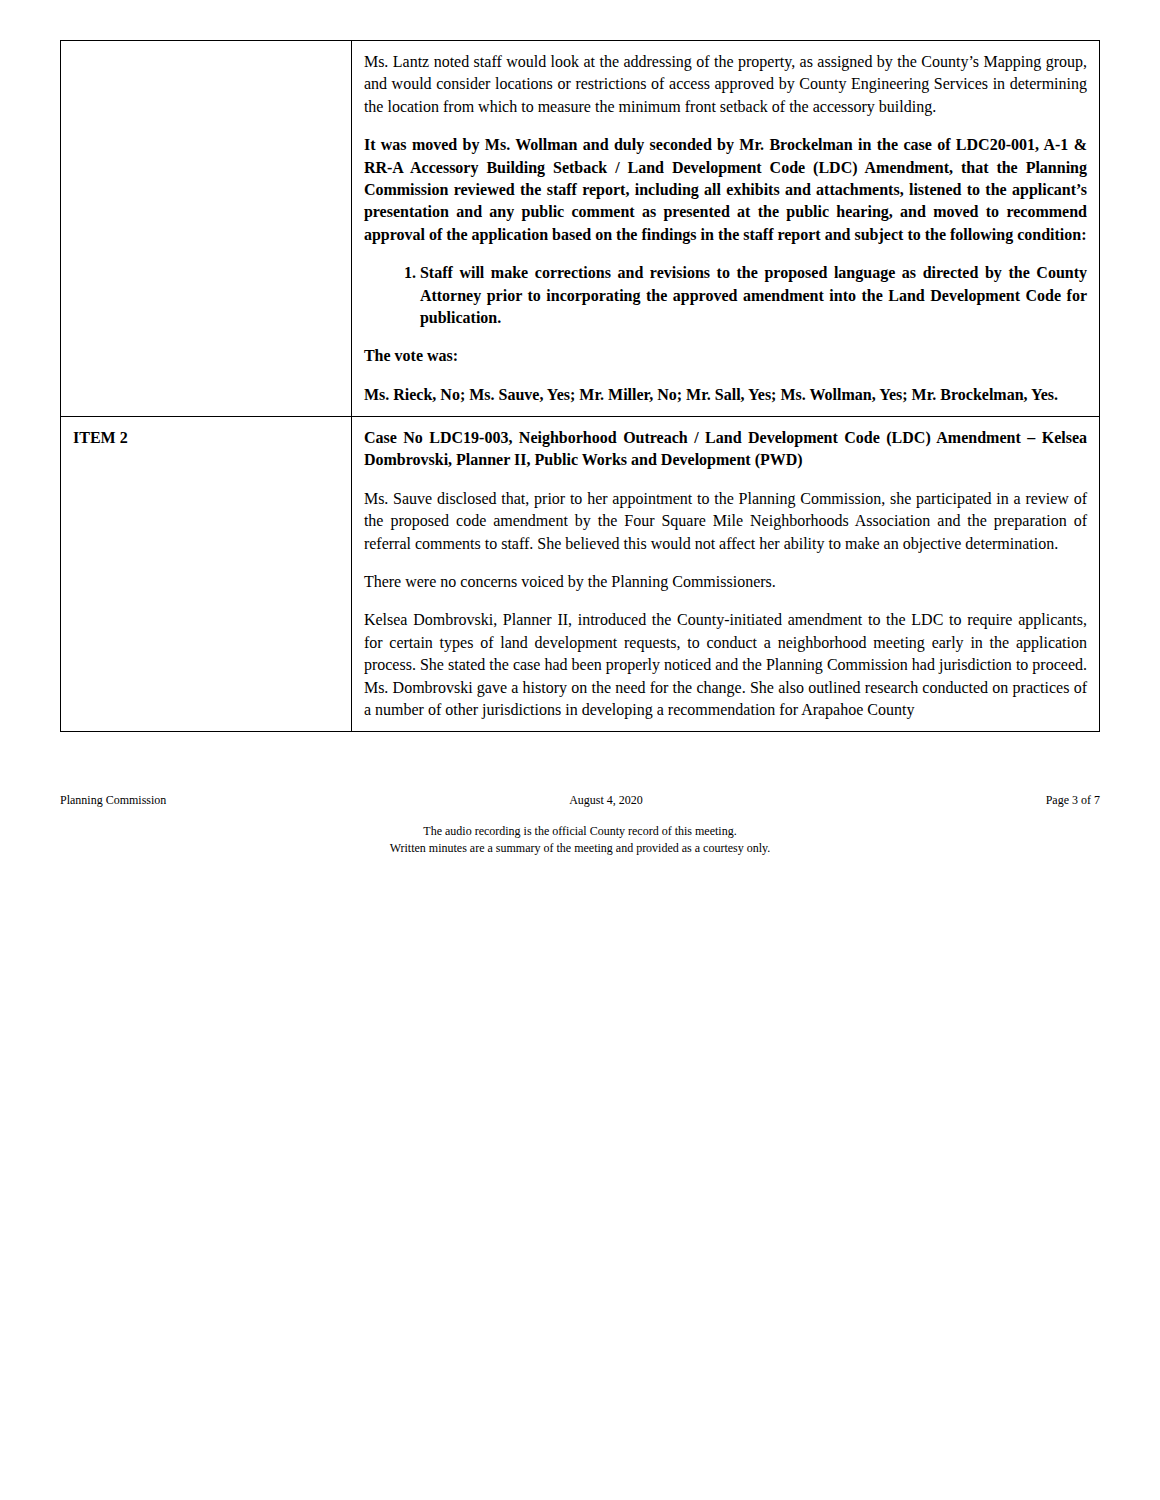| | Ms. Lantz noted staff would look at the addressing of the property, as assigned by the County’s Mapping group, and would consider locations or restrictions of access approved by County Engineering Services in determining the location from which to measure the minimum front setback of the accessory building. It was moved by Ms. Wollman and duly seconded by Mr. Brockelman in the case of LDC20-001, A-1 & RR-A Accessory Building Setback / Land Development Code (LDC) Amendment, that the Planning Commission reviewed the staff report, including all exhibits and attachments, listened to the applicant’s presentation and any public comment as presented at the public hearing, and moved to recommend approval of the application based on the findings in the staff report and subject to the following condition: Staff will make corrections and revisions to the proposed language as directed by the County Attorney prior to incorporating the approved amendment into the Land Development Code for publication. The vote was: Ms. Rieck, No; Ms. Sauve, Yes; Mr. Miller, No; Mr. Sall, Yes; Ms. Wollman, Yes; Mr. Brockelman, Yes. |
| ITEM 2 | Case No LDC19-003, Neighborhood Outreach / Land Development Code (LDC) Amendment – Kelsea Dombrovski, Planner II, Public Works and Development (PWD) Ms. Sauve disclosed that, prior to her appointment to the Planning Commission, she participated in a review of the proposed code amendment by the Four Square Mile Neighborhoods Association and the preparation of referral comments to staff. She believed this would not affect her ability to make an objective determination. There were no concerns voiced by the Planning Commissioners. Kelsea Dombrovski, Planner II, introduced the County-initiated amendment to the LDC to require applicants, for certain types of land development requests, to conduct a neighborhood meeting early in the application process. She stated the case had been properly noticed and the Planning Commission had jurisdiction to proceed. Ms. Dombrovski gave a history on the need for the change. She also outlined research conducted on practices of a number of other jurisdictions in developing a recommendation for Arapahoe County |
Planning Commission August 4, 2020 Page 3 of 7
The audio recording is the official County record of this meeting.
Written minutes are a summary of the meeting and provided as a courtesy only.